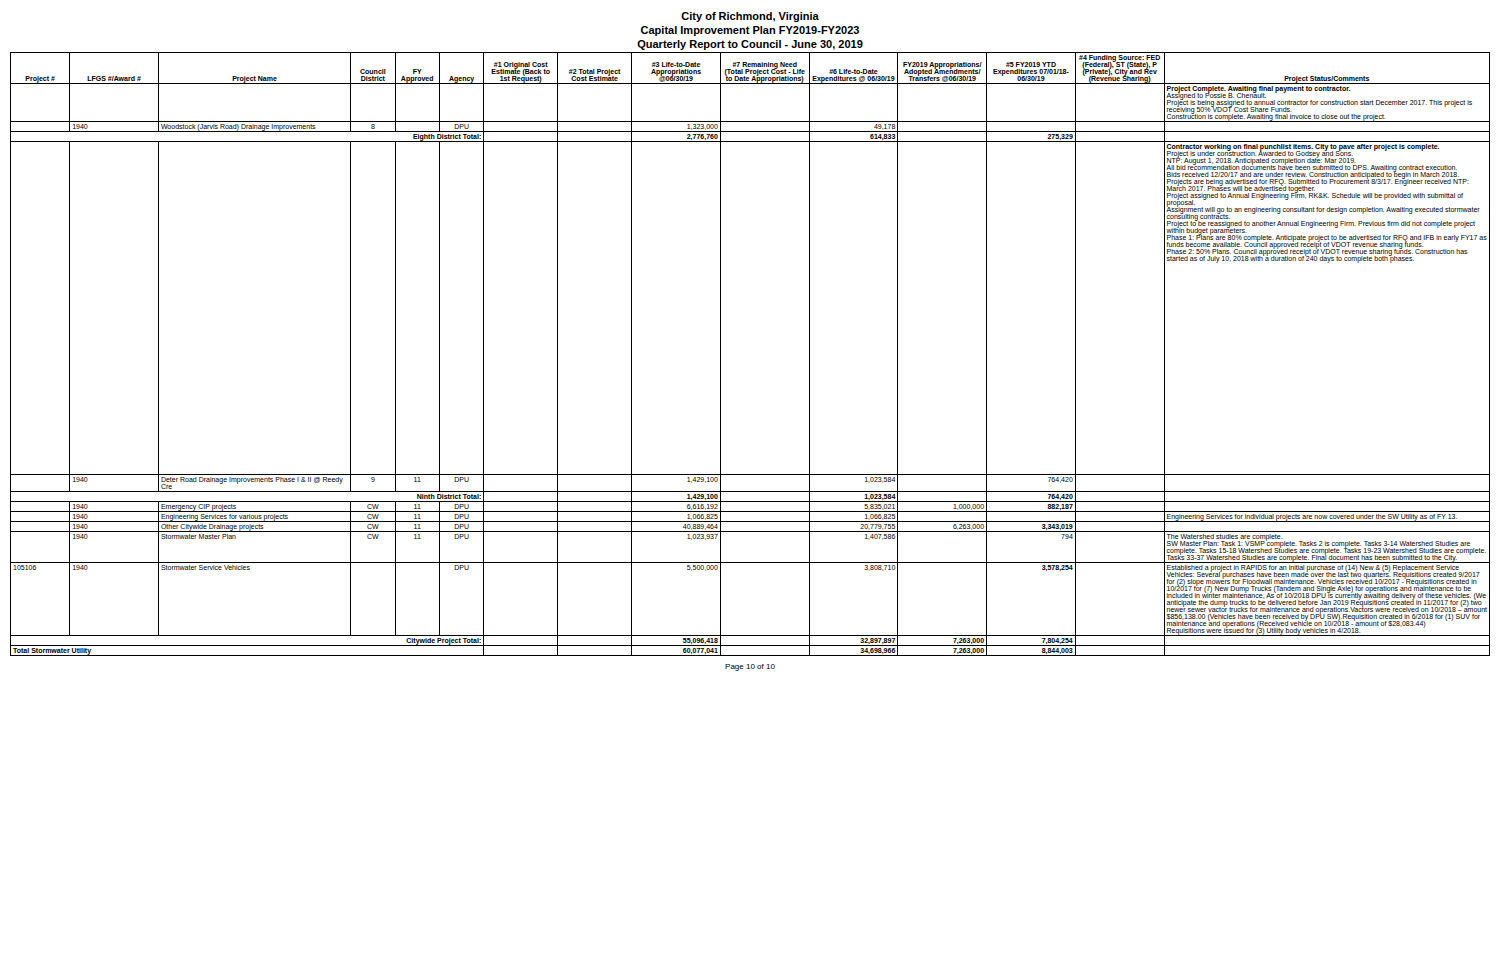City of Richmond, Virginia
Capital Improvement Plan FY2019-FY2023
Quarterly Report to Council - June 30, 2019
| Project # | LFGS #/Award # | Project Name | Council District | FY Approved | Agency | #1 Original Cost Estimate (Back to 1st Request) | #2 Total Project Cost Estimate | #3 Life-to-Date Appropriations @06/30/19 | #7 Remaining Need (Total Project Cost - Life to Date Appropriations) | #6 Life-to-Date Expenditures @ 06/30/19 | FY2019 Appropriations/ Adopted Amendments/ Transfers @06/30/19 | #5 FY2019 YTD Expenditures 07/01/18-06/30/19 | #4 Funding Source: FED (Federal), ST (State), P (Private), City and Rev (Revenue Sharing) | Project Status/Comments |
| --- | --- | --- | --- | --- | --- | --- | --- | --- | --- | --- | --- | --- | --- | --- |
| | | | | | | | | | | | | | | Project Complete. Awaiting final payment to contractor. Assigned to Possie B. Chenault. Project is being assigned to annual contractor for construction start December 2017. This project is receiving 50% VDOT Cost Share Funds. Construction is complete. Awaiting final invoice to close out the project. |
| | 1940 | Woodstock (Jarvis Road) Drainage Improvements | 8 | | DPU | | | 1,323,000 | | 49,178 | | | | |
| Eighth District Total: | | | 2,776,760 | | 614,833 | | 275,329 | | |
| | | | | | | | | | | | | | | Contractor working on final punchlist items. City to pave after project is complete. Project is under construction. Awarded to Godsey and Sons. NTP: August 1, 2018. Anticipated completion date: Mar 2019. All bid recommendation documents have been submitted to DPS. Awaiting contract execution. Bids received 12/20/17 and are under review. Construction anticipated to begin in March 2018. Projects are being advertised for RFQ. Submitted to Procurement 8/3/17. Engineer received NTP: March 2017. Phases will be advertised together. Project assigned to Annual Engineering Firm, RK&K. Schedule will be provided with submittal of proposal. Assignment will go to an engineering consultant for design completion. Awaiting executed stormwater consulting contracts. Project to be reassigned to another Annual Engineering Firm. Previous firm did not complete project within budget parameters. Phase 1: Plans are 80% complete. Anticipate project to be advertised for RFQ and IFB in early FY17 as funds become available. Council approved receipt of VDOT revenue sharing funds. Phase 2: 50% Plans. Council approved receipt of VDOT revenue sharing funds. Construction has started as of July 10, 2018 with a duration of 240 days to complete both phases. |
| | 1940 | Deter Road Drainage Improvements Phase I & II @ Reedy Cre | 9 | 11 | DPU | | | 1,429,100 | | 1,023,584 | | 764,420 | | |
| Ninth District Total: | | | 1,429,100 | | 1,023,584 | | 764,420 | | |
| | 1940 | Emergency CIP projects | CW | 11 | DPU | | | 6,616,192 | | 5,835,021 | 1,000,000 | 882,187 | | |
| | 1940 | Engineering Services for various projects | CW | 11 | DPU | | | 1,066,825 | | 1,066,825 | | | | Engineering Services for individual projects are now covered under the SW Utility as of FY 13. |
| | 1940 | Other Citywide Drainage projects | CW | 11 | DPU | | | 40,889,464 | | 20,779,755 | 6,263,000 | 3,343,019 | | |
| | 1940 | Stormwater Master Plan | CW | 11 | DPU | | | 1,023,937 | | 1,407,586 | | 794 | | The Watershed studies are complete. SW Master Plan: Task 1: VSMP complete. Tasks 2 is complete. Tasks 3-14 Watershed Studies are complete. Tasks 15-18 Watershed Studies are complete. Tasks 19-23 Watershed Studies are complete. Tasks 33-37 Watershed Studies are complete. Final document has been submitted to the City. |
| 105106 | 1940 | Stormwater Service Vehicles | | | DPU | | | 5,500,000 | | 3,808,710 | | 3,578,254 | | Established a project in RAPIDS for an initial purchase of (14) New & (5) Replacement Service Vehicles: Several purchases have been made over the last two quarters. Requisitions created 9/2017 for (2) slope mowers for Floodwall maintenance. Vehicles received 10/2017 - Requisitions created in 10/2017 for (7) New Dump Trucks (Tandem and Single Axle) for operations and maintenance to be included in winter maintenance, As of 10/2018 DPU is currently awaiting delivery of these vehicles. (We anticipate the dump trucks to be delivered before Jan 2019 Requisitions created in 11/2017 for (2) two newer sewer vactor trucks for maintenance and operations.Vactors were received on 10/2018 – amount $856,138.00 (Vehicles have been received by DPU SW).Requisition created in 6/2018 for (1) SUV for maintenance and operations (Received vehicle on 10/2018 - amount of $28,083.44) Requisitions were issued for (3) Utility body vehicles in 4/2018. |
| Citywide Project Total: | | | 55,096,418 | | 32,897,897 | 7,263,000 | 7,804,254 | | |
| Total Stormwater Utility | | | 60,077,041 | | 34,698,966 | 7,263,000 | 8,844,003 | | |
Page 10 of 10